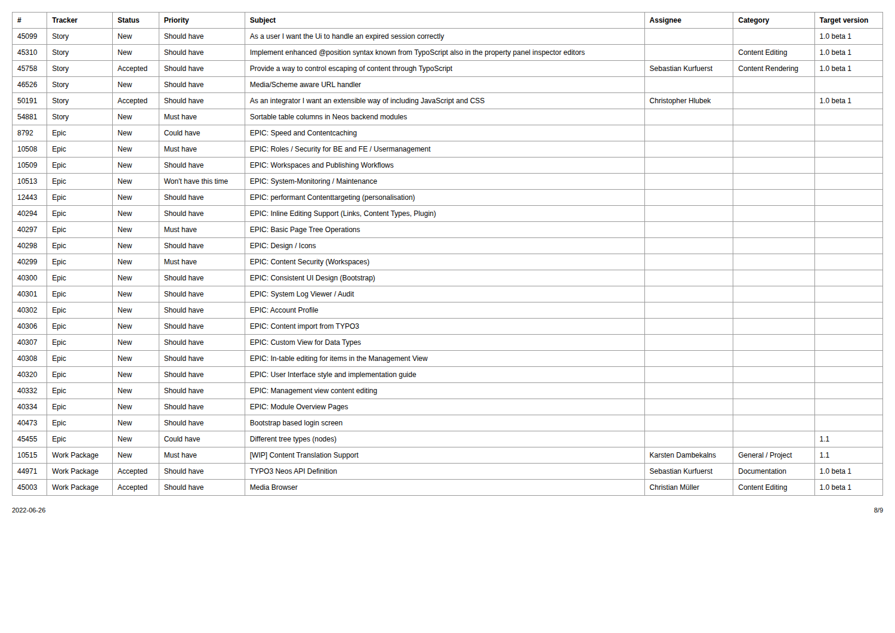| # | Tracker | Status | Priority | Subject | Assignee | Category | Target version |
| --- | --- | --- | --- | --- | --- | --- | --- |
| 45099 | Story | New | Should have | As a user I want the Ui to handle an expired session correctly | | | 1.0 beta 1 |
| 45310 | Story | New | Should have | Implement enhanced @position syntax known from TypoScript also in the property panel inspector editors | | Content Editing | 1.0 beta 1 |
| 45758 | Story | Accepted | Should have | Provide a way to control escaping of content through TypoScript | Sebastian Kurfuerst | Content Rendering | 1.0 beta 1 |
| 46526 | Story | New | Should have | Media/Scheme aware URL handler | | | |
| 50191 | Story | Accepted | Should have | As an integrator I want an extensible way of including JavaScript and CSS | Christopher Hlubek | | 1.0 beta 1 |
| 54881 | Story | New | Must have | Sortable table columns in Neos backend modules | | | |
| 8792 | Epic | New | Could have | EPIC: Speed and Contentcaching | | | |
| 10508 | Epic | New | Must have | EPIC: Roles / Security for BE and FE / Usermanagement | | | |
| 10509 | Epic | New | Should have | EPIC: Workspaces and Publishing Workflows | | | |
| 10513 | Epic | New | Won't have this time | EPIC: System-Monitoring / Maintenance | | | |
| 12443 | Epic | New | Should have | EPIC: performant Contenttargeting (personalisation) | | | |
| 40294 | Epic | New | Should have | EPIC: Inline Editing Support (Links, Content Types, Plugin) | | | |
| 40297 | Epic | New | Must have | EPIC: Basic Page Tree Operations | | | |
| 40298 | Epic | New | Should have | EPIC: Design / Icons | | | |
| 40299 | Epic | New | Must have | EPIC: Content Security (Workspaces) | | | |
| 40300 | Epic | New | Should have | EPIC: Consistent UI Design (Bootstrap) | | | |
| 40301 | Epic | New | Should have | EPIC: System Log Viewer / Audit | | | |
| 40302 | Epic | New | Should have | EPIC: Account Profile | | | |
| 40306 | Epic | New | Should have | EPIC: Content import from TYPO3 | | | |
| 40307 | Epic | New | Should have | EPIC: Custom View for Data Types | | | |
| 40308 | Epic | New | Should have | EPIC: In-table editing for items in the Management View | | | |
| 40320 | Epic | New | Should have | EPIC: User Interface style and implementation guide | | | |
| 40332 | Epic | New | Should have | EPIC: Management view content editing | | | |
| 40334 | Epic | New | Should have | EPIC: Module Overview Pages | | | |
| 40473 | Epic | New | Should have | Bootstrap based login screen | | | |
| 45455 | Epic | New | Could have | Different tree types (nodes) | | | 1.1 |
| 10515 | Work Package | New | Must have | [WIP] Content Translation Support | Karsten Dambekalns | General / Project | 1.1 |
| 44971 | Work Package | Accepted | Should have | TYPO3 Neos API Definition | Sebastian Kurfuerst | Documentation | 1.0 beta 1 |
| 45003 | Work Package | Accepted | Should have | Media Browser | Christian Müller | Content Editing | 1.0 beta 1 |
2022-06-26 8/9